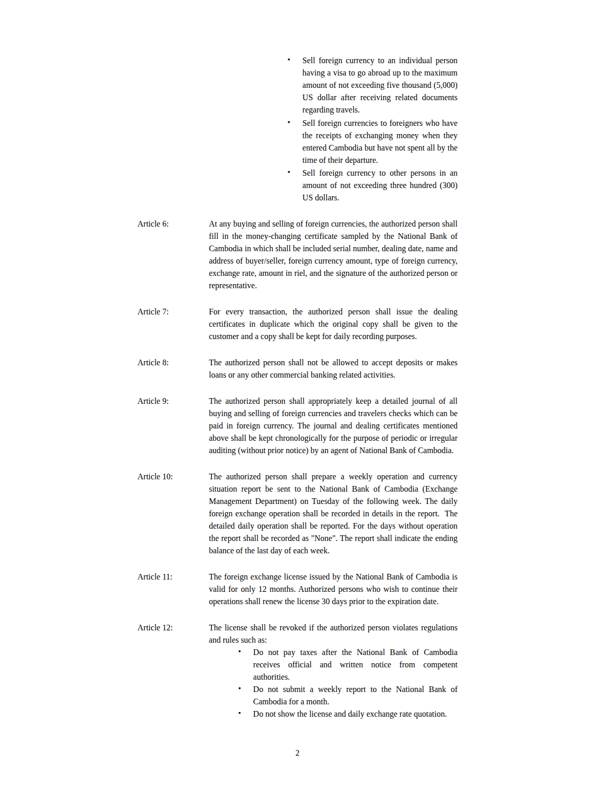Sell foreign currency to an individual person having a visa to go abroad up to the maximum amount of not exceeding five thousand (5,000) US dollar after receiving related documents regarding travels.
Sell foreign currencies to foreigners who have the receipts of exchanging money when they entered Cambodia but have not spent all by the time of their departure.
Sell foreign currency to other persons in an amount of not exceeding three hundred (300) US dollars.
Article 6:
At any buying and selling of foreign currencies, the authorized person shall fill in the money-changing certificate sampled by the National Bank of Cambodia in which shall be included serial number, dealing date, name and address of buyer/seller, foreign currency amount, type of foreign currency, exchange rate, amount in riel, and the signature of the authorized person or representative.
Article 7:
For every transaction, the authorized person shall issue the dealing certificates in duplicate which the original copy shall be given to the customer and a copy shall be kept for daily recording purposes.
Article 8:
The authorized person shall not be allowed to accept deposits or makes loans or any other commercial banking related activities.
Article 9:
The authorized person shall appropriately keep a detailed journal of all buying and selling of foreign currencies and travelers checks which can be paid in foreign currency. The journal and dealing certificates mentioned above shall be kept chronologically for the purpose of periodic or irregular auditing (without prior notice) by an agent of National Bank of Cambodia.
Article 10:
The authorized person shall prepare a weekly operation and currency situation report be sent to the National Bank of Cambodia (Exchange Management Department) on Tuesday of the following week. The daily foreign exchange operation shall be recorded in details in the report. The detailed daily operation shall be reported. For the days without operation the report shall be recorded as "None". The report shall indicate the ending balance of the last day of each week.
Article 11:
The foreign exchange license issued by the National Bank of Cambodia is valid for only 12 months. Authorized persons who wish to continue their operations shall renew the license 30 days prior to the expiration date.
Article 12:
The license shall be revoked if the authorized person violates regulations and rules such as:
Do not pay taxes after the National Bank of Cambodia receives official and written notice from competent authorities.
Do not submit a weekly report to the National Bank of Cambodia for a month.
Do not show the license and daily exchange rate quotation.
2